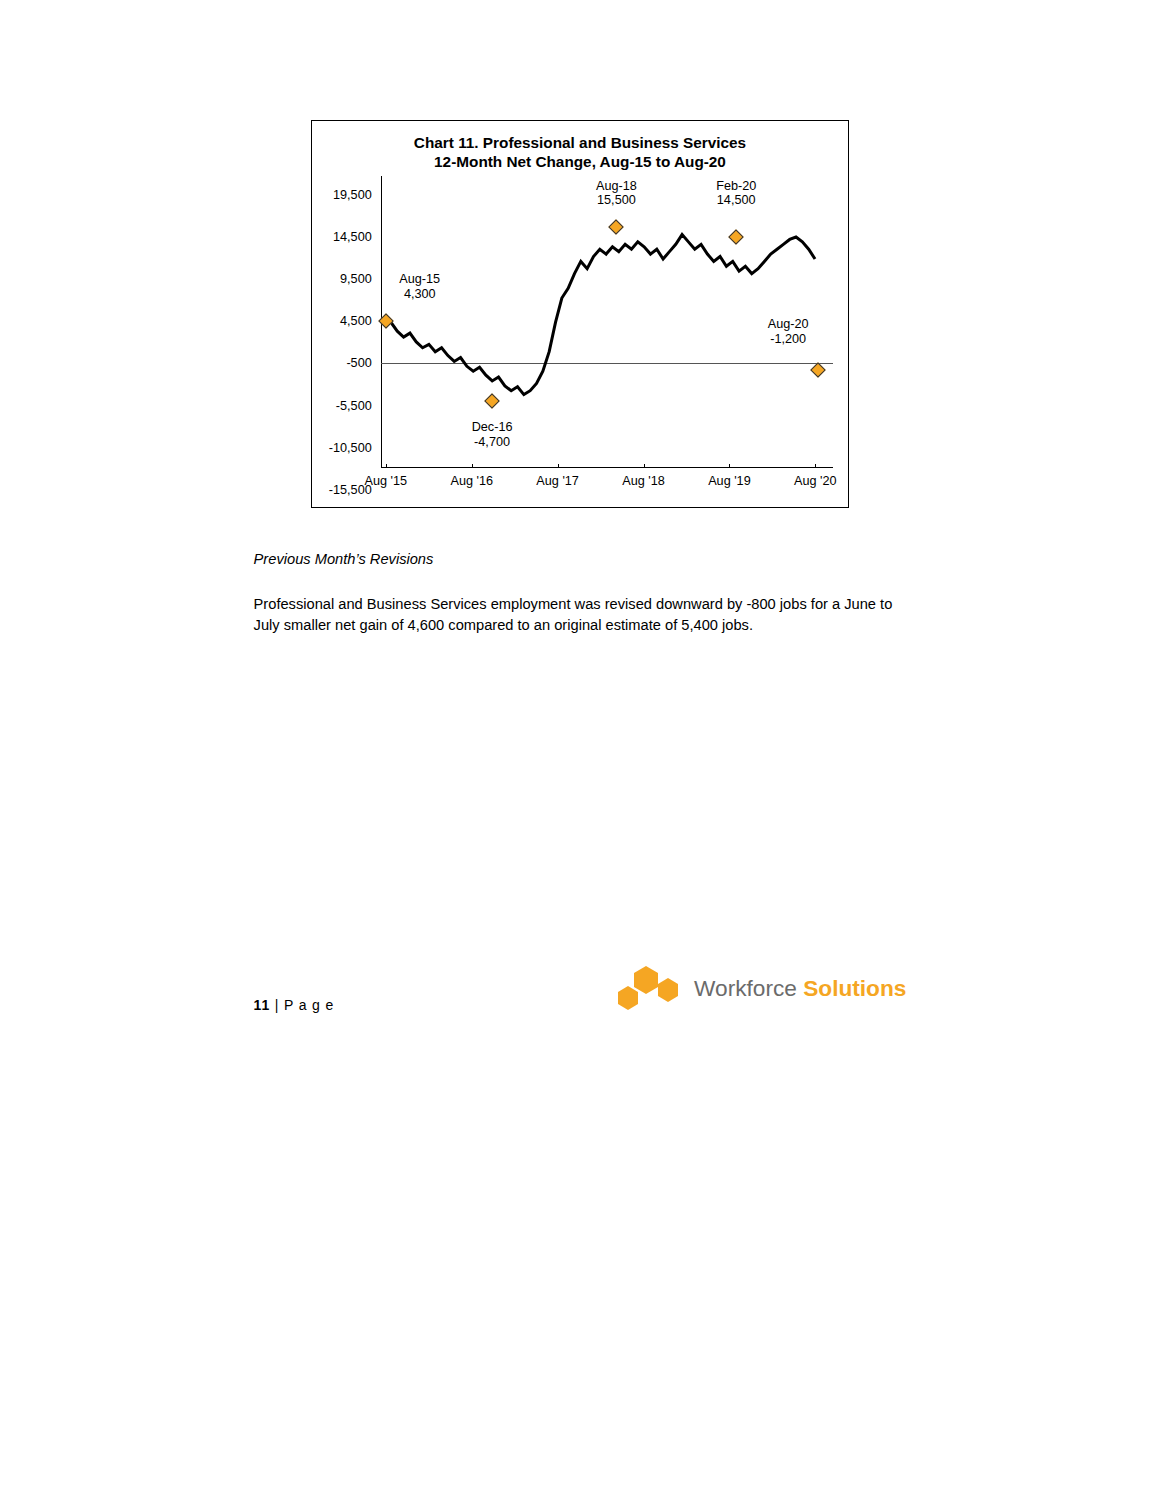Chart 11. Professional and Business Services
12-Month Net Change, Aug-15 to Aug-20
19,500
14,500
9,500
4,500
-500
-5,500
-10,500
-15,500
Aug-15
4,300
Dec-16
-4,700
Aug-18
15,500
Feb-20
14,500
Aug-20
-1,200
Aug '15
Aug '16
Aug '17
Aug '18
Aug '19
Aug '20
Previous Month’s Revisions
Professional and Business Services employment was revised downward by -800 jobs for a June to July smaller net gain of 4,600 compared to an original estimate of 5,400 jobs.
11 | P a g e
Workforce Solutions